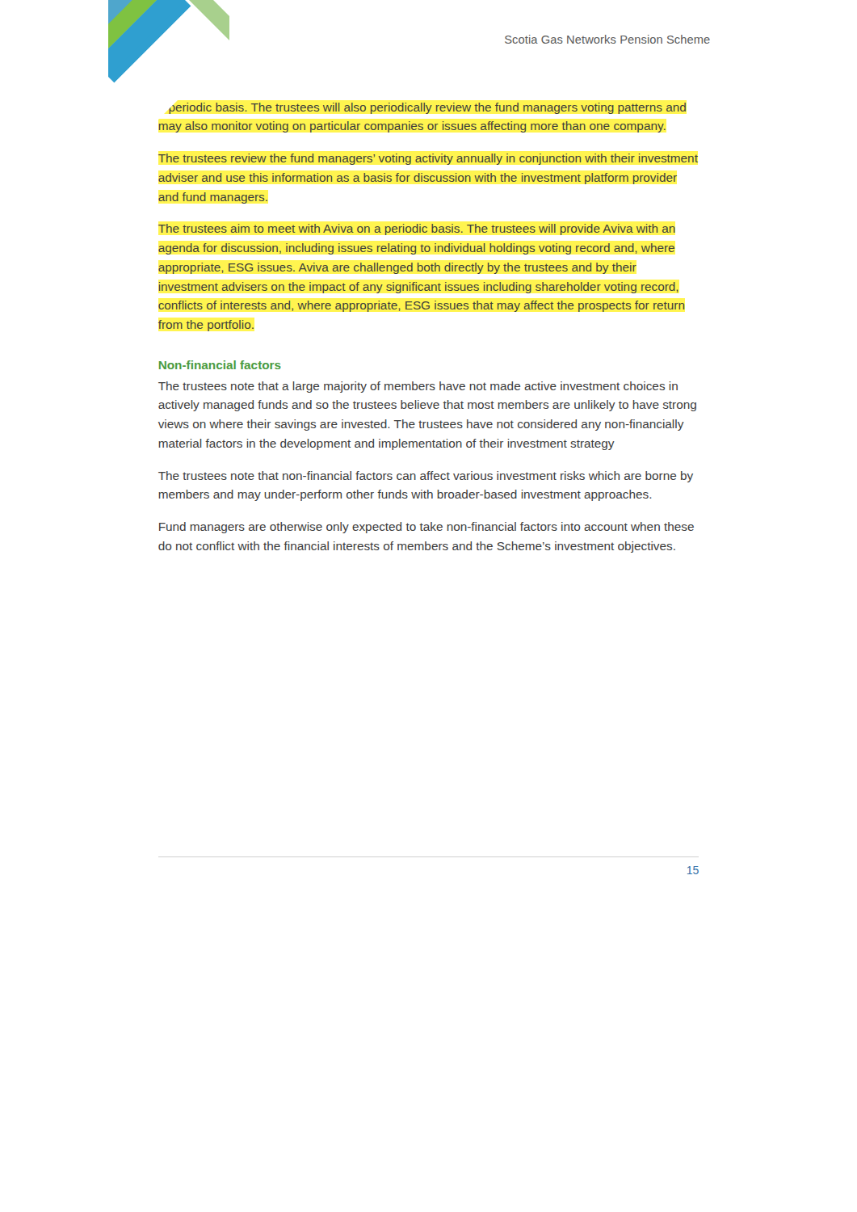Scotia Gas Networks Pension Scheme
a periodic basis. The trustees will also periodically review the fund managers voting patterns and may also monitor voting on particular companies or issues affecting more than one company.
The trustees review the fund managers’ voting activity annually in conjunction with their investment adviser and use this information as a basis for discussion with the investment platform provider and fund managers.
The trustees aim to meet with Aviva on a periodic basis. The trustees will provide Aviva with an agenda for discussion, including issues relating to individual holdings voting record and, where appropriate, ESG issues. Aviva are challenged both directly by the trustees and by their investment advisers on the impact of any significant issues including shareholder voting record, conflicts of interests and, where appropriate, ESG issues that may affect the prospects for return from the portfolio.
Non-financial factors
The trustees note that a large majority of members have not made active investment choices in actively managed funds and so the trustees believe that most members are unlikely to have strong views on where their savings are invested. The trustees have not considered any non-financially material factors in the development and implementation of their investment strategy
The trustees note that non-financial factors can affect various investment risks which are borne by members and may under-perform other funds with broader-based investment approaches.
Fund managers are otherwise only expected to take non-financial factors into account when these do not conflict with the financial interests of members and the Scheme’s investment objectives.
15